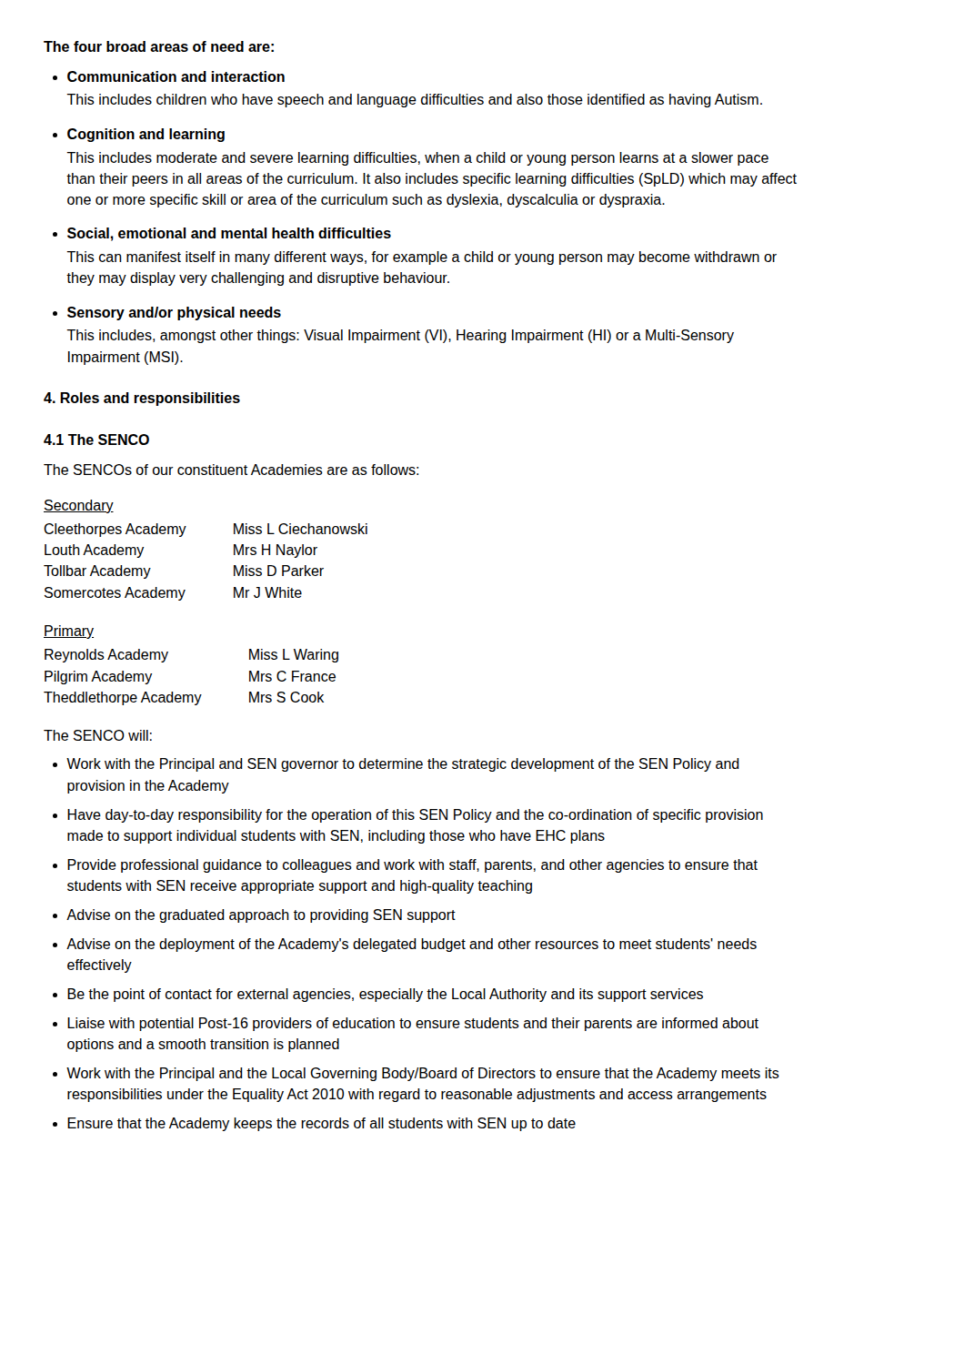The four broad areas of need are:
Communication and interaction
This includes children who have speech and language difficulties and also those identified as having Autism.
Cognition and learning
This includes moderate and severe learning difficulties, when a child or young person learns at a slower pace than their peers in all areas of the curriculum. It also includes specific learning difficulties (SpLD) which may affect one or more specific skill or area of the curriculum such as dyslexia, dyscalculia or dyspraxia.
Social, emotional and mental health difficulties
This can manifest itself in many different ways, for example a child or young person may become withdrawn or they may display very challenging and disruptive behaviour.
Sensory and/or physical needs
This includes, amongst other things: Visual Impairment (VI), Hearing Impairment (HI) or a Multi-Sensory Impairment (MSI).
4. Roles and responsibilities
4.1 The SENCO
The SENCOs of our constituent Academies are as follows:
Secondary
| Cleethorpes Academy | Miss L Ciechanowski |
| Louth Academy | Mrs H Naylor |
| Tollbar Academy | Miss D Parker |
| Somercotes Academy | Mr J White |
Primary
| Reynolds Academy | Miss L Waring |
| Pilgrim Academy | Mrs C France |
| Theddlethorpe Academy | Mrs S Cook |
The SENCO will:
Work with the Principal and SEN governor to determine the strategic development of the SEN Policy and provision in the Academy
Have day-to-day responsibility for the operation of this SEN Policy and the co-ordination of specific provision made to support individual students with SEN, including those who have EHC plans
Provide professional guidance to colleagues and work with staff, parents, and other agencies to ensure that students with SEN receive appropriate support and high-quality teaching
Advise on the graduated approach to providing SEN support
Advise on the deployment of the Academy's delegated budget and other resources to meet students' needs effectively
Be the point of contact for external agencies, especially the Local Authority and its support services
Liaise with potential Post-16 providers of education to ensure students and their parents are informed about options and a smooth transition is planned
Work with the Principal and the Local Governing Body/Board of Directors to ensure that the Academy meets its responsibilities under the Equality Act 2010 with regard to reasonable adjustments and access arrangements
Ensure that the Academy keeps the records of all students with SEN up to date